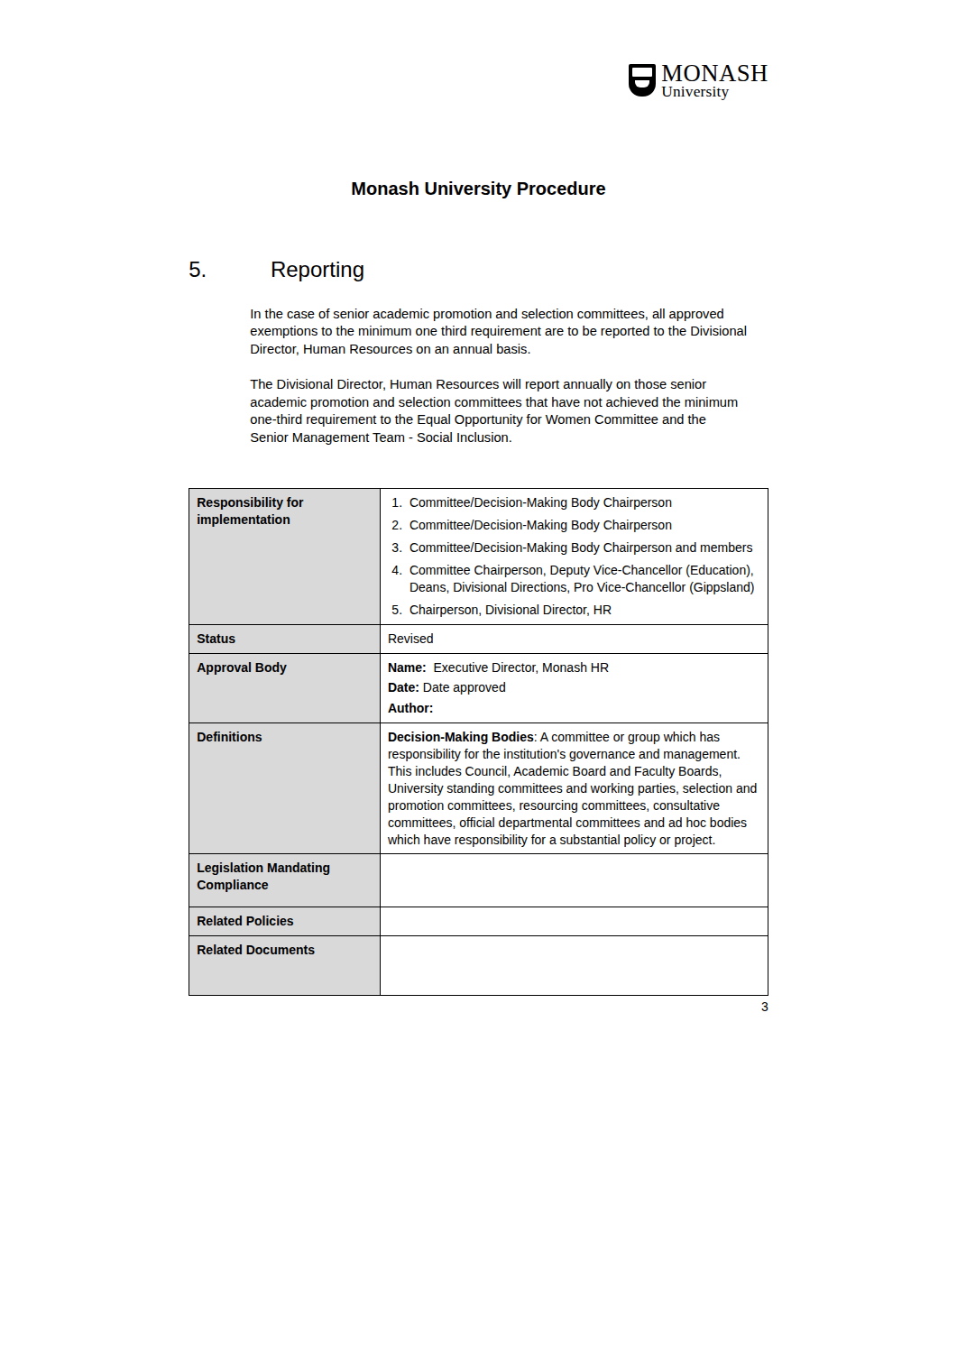MONASHUniversity
Monash University Procedure
5.
Reporting
In the case of senior academic promotion and selection committees, all approved exemptions to the minimum one third requirement are to be reported to the Divisional Director, Human Resources on an annual basis.
The Divisional Director, Human Resources will report annually on those senior academic promotion and selection committees that have not achieved the minimum one-third requirement to the Equal Opportunity for Women Committee and the Senior Management Team - Social Inclusion.
| Responsibility for implementation | Committee/Decision-Making Body Chairperson Committee/Decision-Making Body Chairperson Committee/Decision-Making Body Chairperson and members Committee Chairperson, Deputy Vice-Chancellor (Education), Deans, Divisional Directions, Pro Vice-Chancellor (Gippsland) Chairperson, Divisional Director, HR |
| Status | Revised |
| Approval Body | Name: Executive Director, Monash HR Date: Date approved Author: |
| Definitions | Decision-Making Bodies : A committee or group which has responsibility for the institution's governance and management. This includes Council, Academic Board and Faculty Boards, University standing committees and working parties, selection and promotion committees, resourcing committees, consultative committees, official departmental committees and ad hoc bodies which have responsibility for a substantial policy or project. |
| Legislation Mandating Compliance | |
| Related Policies | |
| Related Documents | |
3